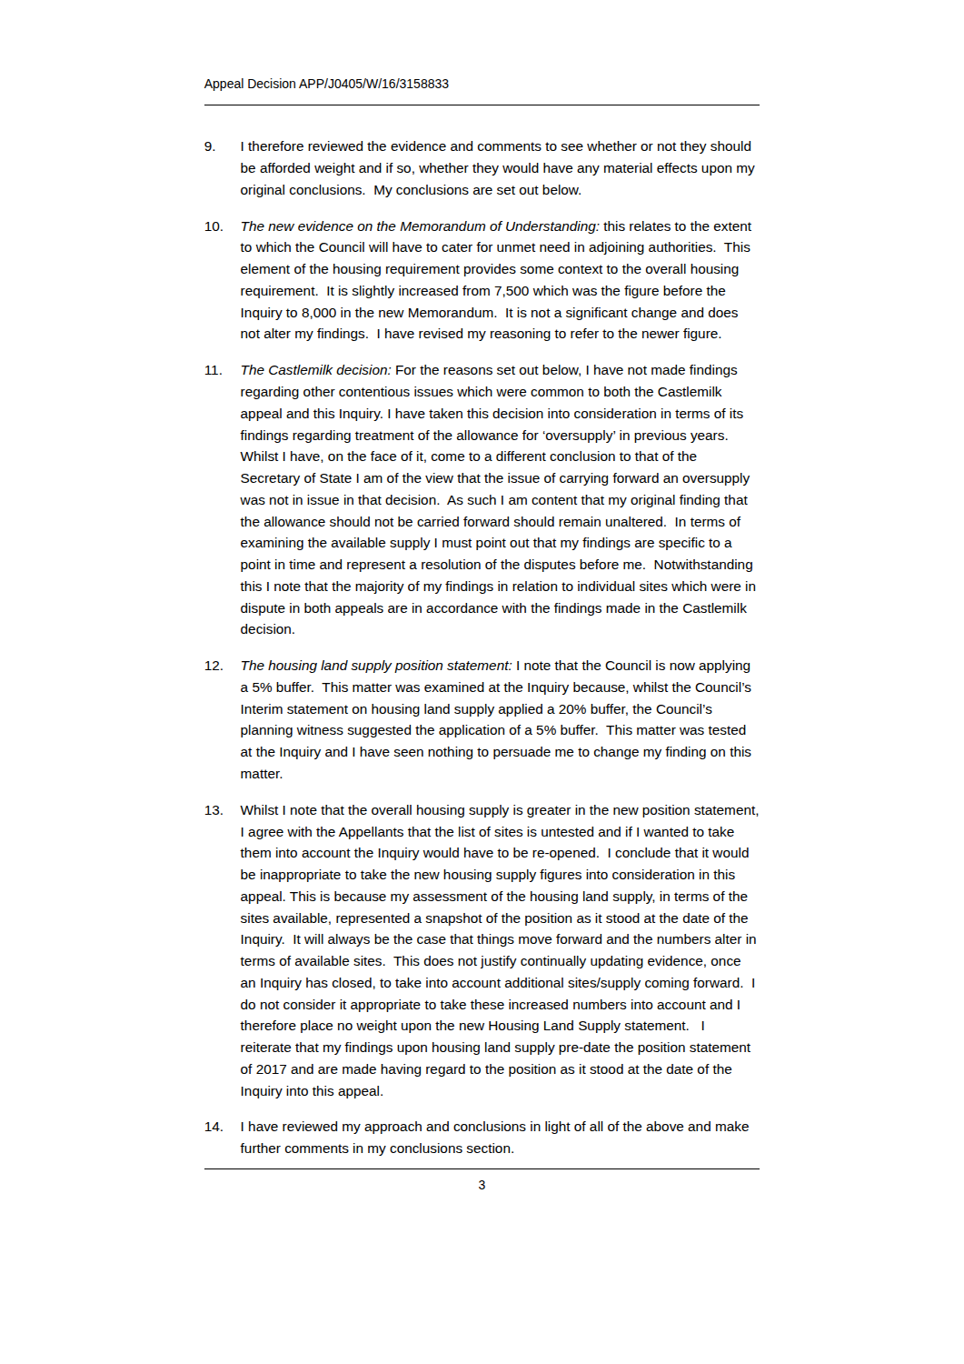Appeal Decision APP/J0405/W/16/3158833
9. I therefore reviewed the evidence and comments to see whether or not they should be afforded weight and if so, whether they would have any material effects upon my original conclusions. My conclusions are set out below.
10. The new evidence on the Memorandum of Understanding: this relates to the extent to which the Council will have to cater for unmet need in adjoining authorities. This element of the housing requirement provides some context to the overall housing requirement. It is slightly increased from 7,500 which was the figure before the Inquiry to 8,000 in the new Memorandum. It is not a significant change and does not alter my findings. I have revised my reasoning to refer to the newer figure.
11. The Castlemilk decision: For the reasons set out below, I have not made findings regarding other contentious issues which were common to both the Castlemilk appeal and this Inquiry. I have taken this decision into consideration in terms of its findings regarding treatment of the allowance for ‘oversupply’ in previous years. Whilst I have, on the face of it, come to a different conclusion to that of the Secretary of State I am of the view that the issue of carrying forward an oversupply was not in issue in that decision. As such I am content that my original finding that the allowance should not be carried forward should remain unaltered. In terms of examining the available supply I must point out that my findings are specific to a point in time and represent a resolution of the disputes before me. Notwithstanding this I note that the majority of my findings in relation to individual sites which were in dispute in both appeals are in accordance with the findings made in the Castlemilk decision.
12. The housing land supply position statement: I note that the Council is now applying a 5% buffer. This matter was examined at the Inquiry because, whilst the Council’s Interim statement on housing land supply applied a 20% buffer, the Council’s planning witness suggested the application of a 5% buffer. This matter was tested at the Inquiry and I have seen nothing to persuade me to change my finding on this matter.
13. Whilst I note that the overall housing supply is greater in the new position statement, I agree with the Appellants that the list of sites is untested and if I wanted to take them into account the Inquiry would have to be re-opened. I conclude that it would be inappropriate to take the new housing supply figures into consideration in this appeal. This is because my assessment of the housing land supply, in terms of the sites available, represented a snapshot of the position as it stood at the date of the Inquiry. It will always be the case that things move forward and the numbers alter in terms of available sites. This does not justify continually updating evidence, once an Inquiry has closed, to take into account additional sites/supply coming forward. I do not consider it appropriate to take these increased numbers into account and I therefore place no weight upon the new Housing Land Supply statement. I reiterate that my findings upon housing land supply pre-date the position statement of 2017 and are made having regard to the position as it stood at the date of the Inquiry into this appeal.
14. I have reviewed my approach and conclusions in light of all of the above and make further comments in my conclusions section.
3